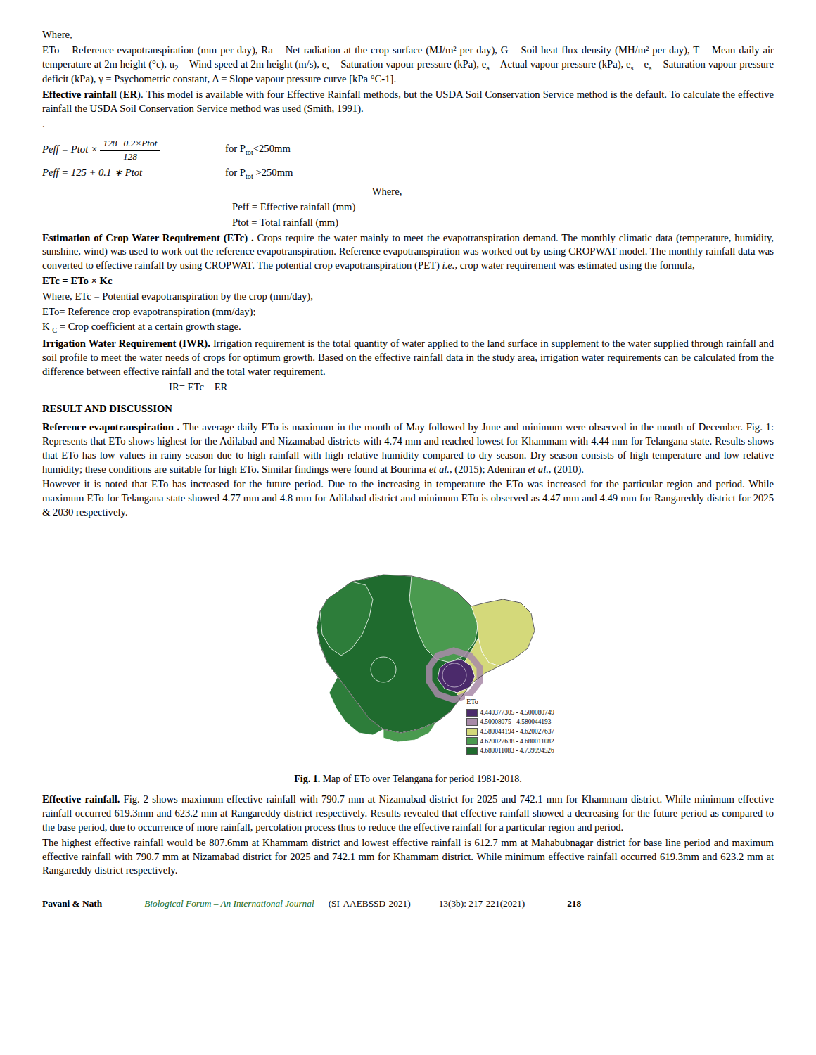Where,
ETo = Reference evapotranspiration (mm per day), Ra = Net radiation at the crop surface (MJ/m² per day), G = Soil heat flux density (MH/m² per day), T = Mean daily air temperature at 2m height (°c), u2 = Wind speed at 2m height (m/s), es = Saturation vapour pressure (kPa), ea = Actual vapour pressure (kPa), es – ea = Saturation vapour pressure deficit (kPa), γ = Psychometric constant, Δ = Slope vapour pressure curve [kPa °C-1].
Effective rainfall (ER). This model is available with four Effective Rainfall methods, but the USDA Soil Conservation Service method is the default. To calculate the effective rainfall the USDA Soil Conservation Service method was used (Smith, 1991).
.
Peff = Ptot × 128−0.2×Ptot 128
for Ptot<250mm
Peff = 125 + 0.1 ∗ Ptot
for Ptot >250mm
Where,
Peff = Effective rainfall (mm)
Ptot = Total rainfall (mm)
Estimation of Crop Water Requirement (ETc) . Crops require the water mainly to meet the evapotranspiration demand. The monthly climatic data (temperature, humidity, sunshine, wind) was used to work out the reference evapotranspiration. Reference evapotranspiration was worked out by using CROPWAT model. The monthly rainfall data was converted to effective rainfall by using CROPWAT. The potential crop evapotranspiration (PET) i.e., crop water requirement was estimated using the formula,
ETc = ETo × Kc
Where, ETc = Potential evapotranspiration by the crop (mm/day),
ETo= Reference crop evapotranspiration (mm/day);
K C = Crop coefficient at a certain growth stage.
Irrigation Water Requirement (IWR). Irrigation requirement is the total quantity of water applied to the land surface in supplement to the water supplied through rainfall and soil profile to meet the water needs of crops for optimum growth. Based on the effective rainfall data in the study area, irrigation water requirements can be calculated from the difference between effective rainfall and the total water requirement.
IR= ETc – ER
RESULT AND DISCUSSION
Reference evapotranspiration . The average daily ETo is maximum in the month of May followed by June and minimum were observed in the month of December. Fig. 1: Represents that ETo shows highest for the Adilabad and Nizamabad districts with 4.74 mm and reached lowest for Khammam with 4.44 mm for Telangana state. Results shows that ETo has low values in rainy season due to high rainfall with high relative humidity compared to dry season. Dry season consists of high temperature and low relative humidity; these conditions are suitable for high ETo. Similar findings were found at Bourima et al., (2015); Adeniran et al., (2010).
However it is noted that ETo has increased for the future period. Due to the increasing in temperature the ETo was increased for the particular region and period. While maximum ETo for Telangana state showed 4.77 mm and 4.8 mm for Adilabad district and minimum ETo is observed as 4.47 mm and 4.49 mm for Rangareddy district for 2025 & 2030 respectively.
ETo
4.440377305 - 4.500080749
4.50008075 - 4.580044193
4.580044194 - 4.620027637
4.620027638 - 4.680011082
4.680011083 - 4.739994526
Fig. 1. Map of ETo over Telangana for period 1981-2018.
Effective rainfall. Fig. 2 shows maximum effective rainfall with 790.7 mm at Nizamabad district for 2025 and 742.1 mm for Khammam district. While minimum effective rainfall occurred 619.3mm and 623.2 mm at Rangareddy district respectively. Results revealed that effective rainfall showed a decreasing for the future period as compared to the base period, due to occurrence of more rainfall, percolation process thus to reduce the effective rainfall for a particular region and period.
The highest effective rainfall would be 807.6mm at Khammam district and lowest effective rainfall is 612.7 mm at Mahabubnagar district for base line period and maximum effective rainfall with 790.7 mm at Nizamabad district for 2025 and 742.1 mm for Khammam district. While minimum effective rainfall occurred 619.3mm and 623.2 mm at Rangareddy district respectively.
Pavani & Nath Biological Forum – An International Journal (SI-AAEBSSD-2021) 13(3b): 217-221(2021) 218